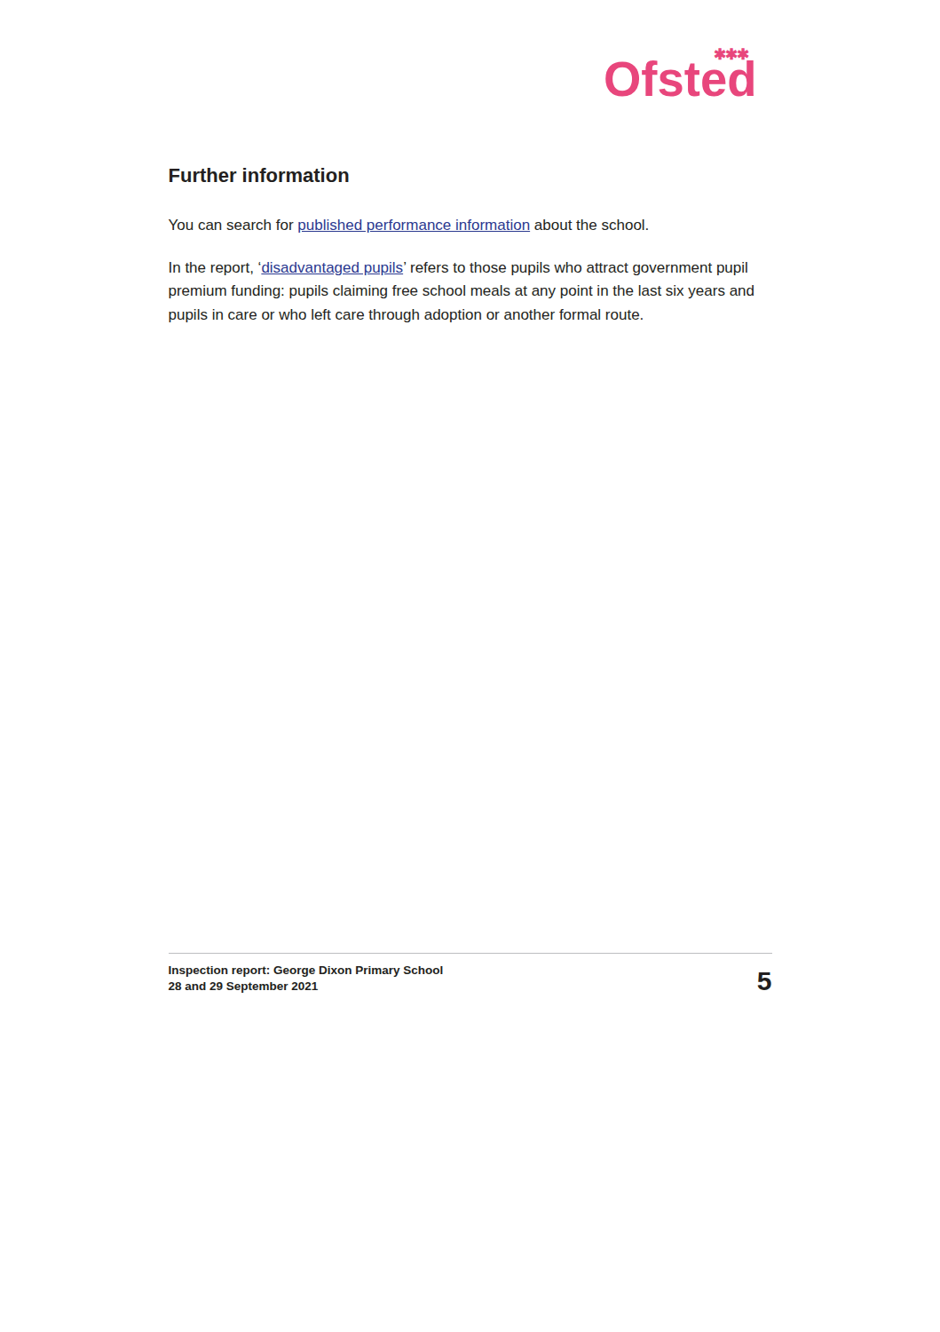Further information
You can search for published performance information about the school.
In the report, ‘disadvantaged pupils’ refers to those pupils who attract government pupil premium funding: pupils claiming free school meals at any point in the last six years and pupils in care or who left care through adoption or another formal route.
Inspection report: George Dixon Primary School
28 and 29 September 2021
5